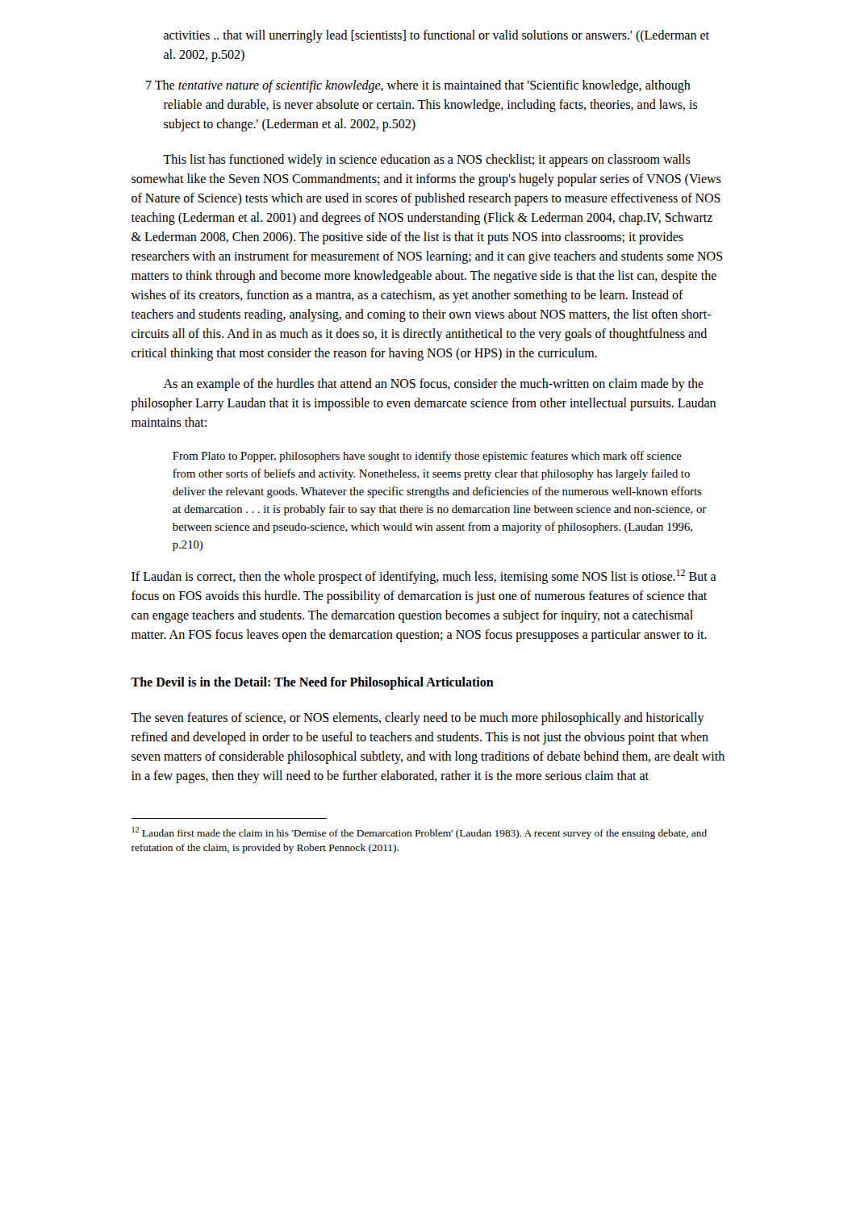activities .. that will unerringly lead [scientists] to functional or valid solutions or answers.' ((Lederman et al. 2002, p.502)
7 The tentative nature of scientific knowledge, where it is maintained that 'Scientific knowledge, although reliable and durable, is never absolute or certain. This knowledge, including facts, theories, and laws, is subject to change.' (Lederman et al. 2002, p.502)
This list has functioned widely in science education as a NOS checklist; it appears on classroom walls somewhat like the Seven NOS Commandments; and it informs the group's hugely popular series of VNOS (Views of Nature of Science) tests which are used in scores of published research papers to measure effectiveness of NOS teaching (Lederman et al. 2001) and degrees of NOS understanding (Flick & Lederman 2004, chap.IV, Schwartz & Lederman 2008, Chen 2006). The positive side of the list is that it puts NOS into classrooms; it provides researchers with an instrument for measurement of NOS learning; and it can give teachers and students some NOS matters to think through and become more knowledgeable about. The negative side is that the list can, despite the wishes of its creators, function as a mantra, as a catechism, as yet another something to be learn. Instead of teachers and students reading, analysing, and coming to their own views about NOS matters, the list often short-circuits all of this. And in as much as it does so, it is directly antithetical to the very goals of thoughtfulness and critical thinking that most consider the reason for having NOS (or HPS) in the curriculum.
As an example of the hurdles that attend an NOS focus, consider the much-written on claim made by the philosopher Larry Laudan that it is impossible to even demarcate science from other intellectual pursuits. Laudan maintains that:
From Plato to Popper, philosophers have sought to identify those epistemic features which mark off science from other sorts of beliefs and activity. Nonetheless, it seems pretty clear that philosophy has largely failed to deliver the relevant goods. Whatever the specific strengths and deficiencies of the numerous well-known efforts at demarcation . . . it is probably fair to say that there is no demarcation line between science and non-science, or between science and pseudo-science, which would win assent from a majority of philosophers. (Laudan 1996, p.210)
If Laudan is correct, then the whole prospect of identifying, much less, itemising some NOS list is otiose.12 But a focus on FOS avoids this hurdle. The possibility of demarcation is just one of numerous features of science that can engage teachers and students. The demarcation question becomes a subject for inquiry, not a catechismal matter. An FOS focus leaves open the demarcation question; a NOS focus presupposes a particular answer to it.
The Devil is in the Detail: The Need for Philosophical Articulation
The seven features of science, or NOS elements, clearly need to be much more philosophically and historically refined and developed in order to be useful to teachers and students. This is not just the obvious point that when seven matters of considerable philosophical subtlety, and with long traditions of debate behind them, are dealt with in a few pages, then they will need to be further elaborated, rather it is the more serious claim that at
12 Laudan first made the claim in his 'Demise of the Demarcation Problem' (Laudan 1983). A recent survey of the ensuing debate, and refutation of the claim, is provided by Robert Pennock (2011).